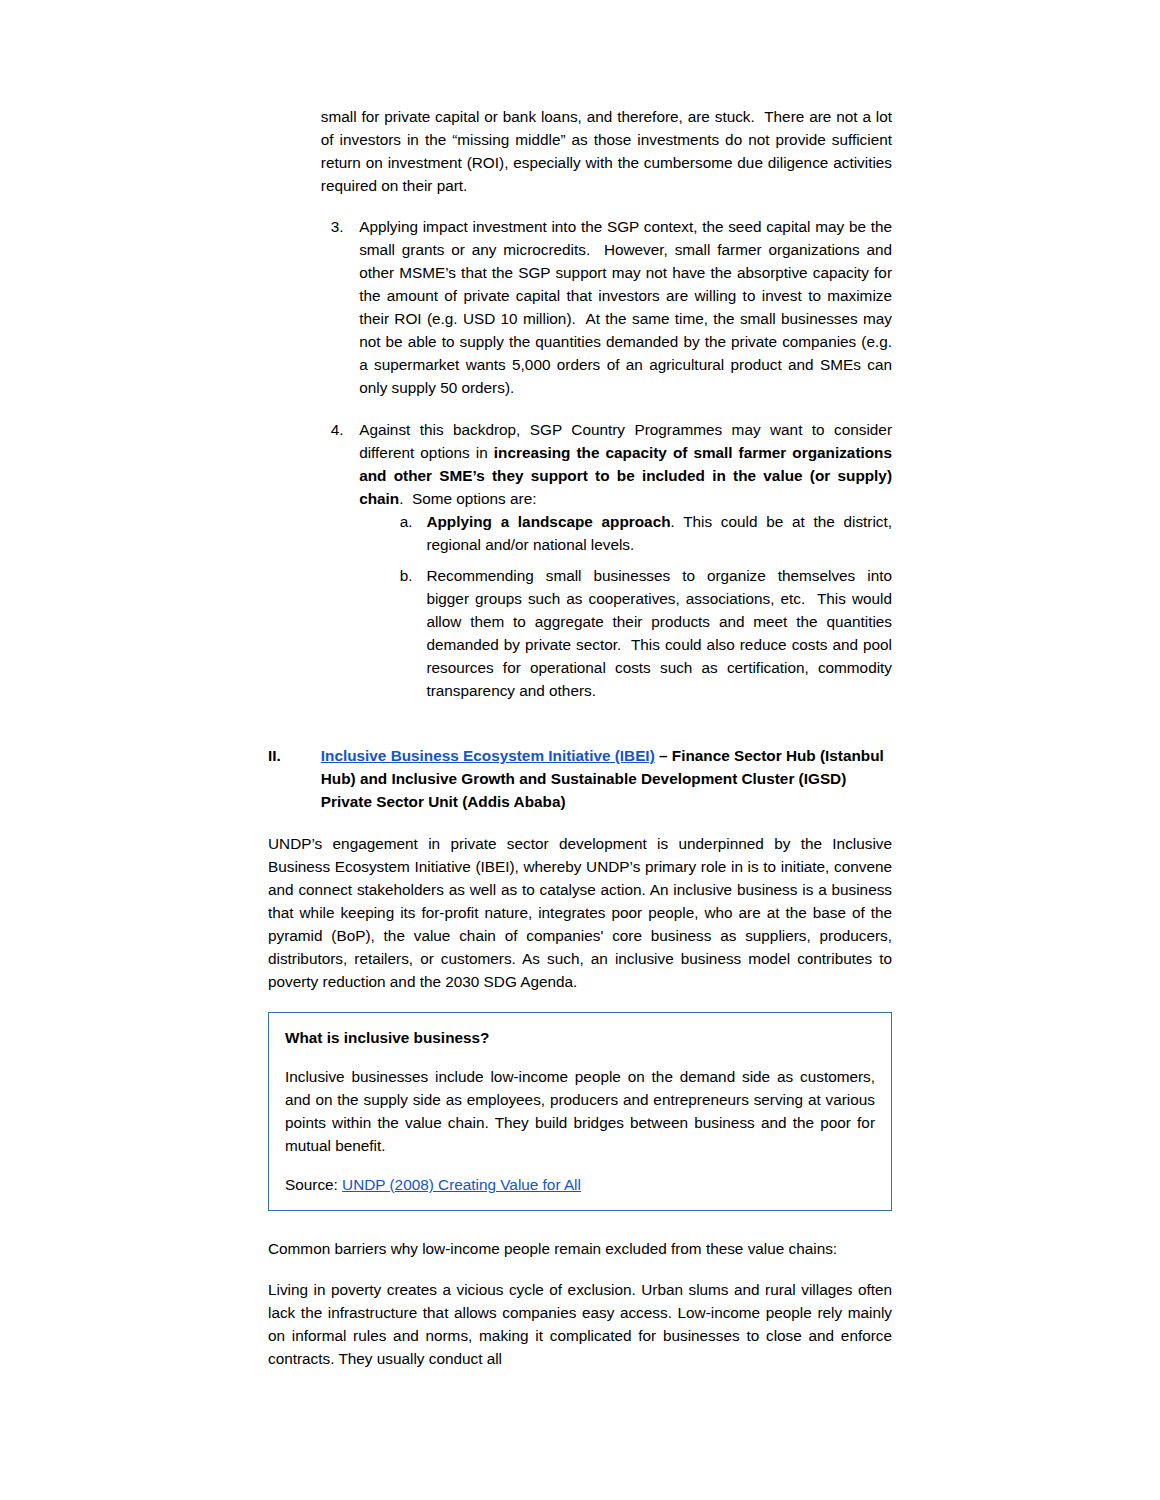small for private capital or bank loans, and therefore, are stuck. There are not a lot of investors in the “missing middle” as those investments do not provide sufficient return on investment (ROI), especially with the cumbersome due diligence activities required on their part.
Applying impact investment into the SGP context, the seed capital may be the small grants or any microcredits. However, small farmer organizations and other MSME’s that the SGP support may not have the absorptive capacity for the amount of private capital that investors are willing to invest to maximize their ROI (e.g. USD 10 million). At the same time, the small businesses may not be able to supply the quantities demanded by the private companies (e.g. a supermarket wants 5,000 orders of an agricultural product and SMEs can only supply 50 orders).
Against this backdrop, SGP Country Programmes may want to consider different options in increasing the capacity of small farmer organizations and other SME’s they support to be included in the value (or supply) chain. Some options are:
Applying a landscape approach. This could be at the district, regional and/or national levels.
Recommending small businesses to organize themselves into bigger groups such as cooperatives, associations, etc. This would allow them to aggregate their products and meet the quantities demanded by private sector. This could also reduce costs and pool resources for operational costs such as certification, commodity transparency and others.
II.
Inclusive Business Ecosystem Initiative (IBEI) – Finance Sector Hub (Istanbul Hub) and Inclusive Growth and Sustainable Development Cluster (IGSD) Private Sector Unit (Addis Ababa)
UNDP’s engagement in private sector development is underpinned by the Inclusive Business Ecosystem Initiative (IBEI), whereby UNDP’s primary role in is to initiate, convene and connect stakeholders as well as to catalyse action. An inclusive business is a business that while keeping its for-profit nature, integrates poor people, who are at the base of the pyramid (BoP), the value chain of companies' core business as suppliers, producers, distributors, retailers, or customers. As such, an inclusive business model contributes to poverty reduction and the 2030 SDG Agenda.
What is inclusive business?
Inclusive businesses include low-income people on the demand side as customers, and on the supply side as employees, producers and entrepreneurs serving at various points within the value chain. They build bridges between business and the poor for mutual benefit.
Source: UNDP (2008) Creating Value for All
Common barriers why low-income people remain excluded from these value chains:
Living in poverty creates a vicious cycle of exclusion. Urban slums and rural villages often lack the infrastructure that allows companies easy access. Low-income people rely mainly on informal rules and norms, making it complicated for businesses to close and enforce contracts. They usually conduct all